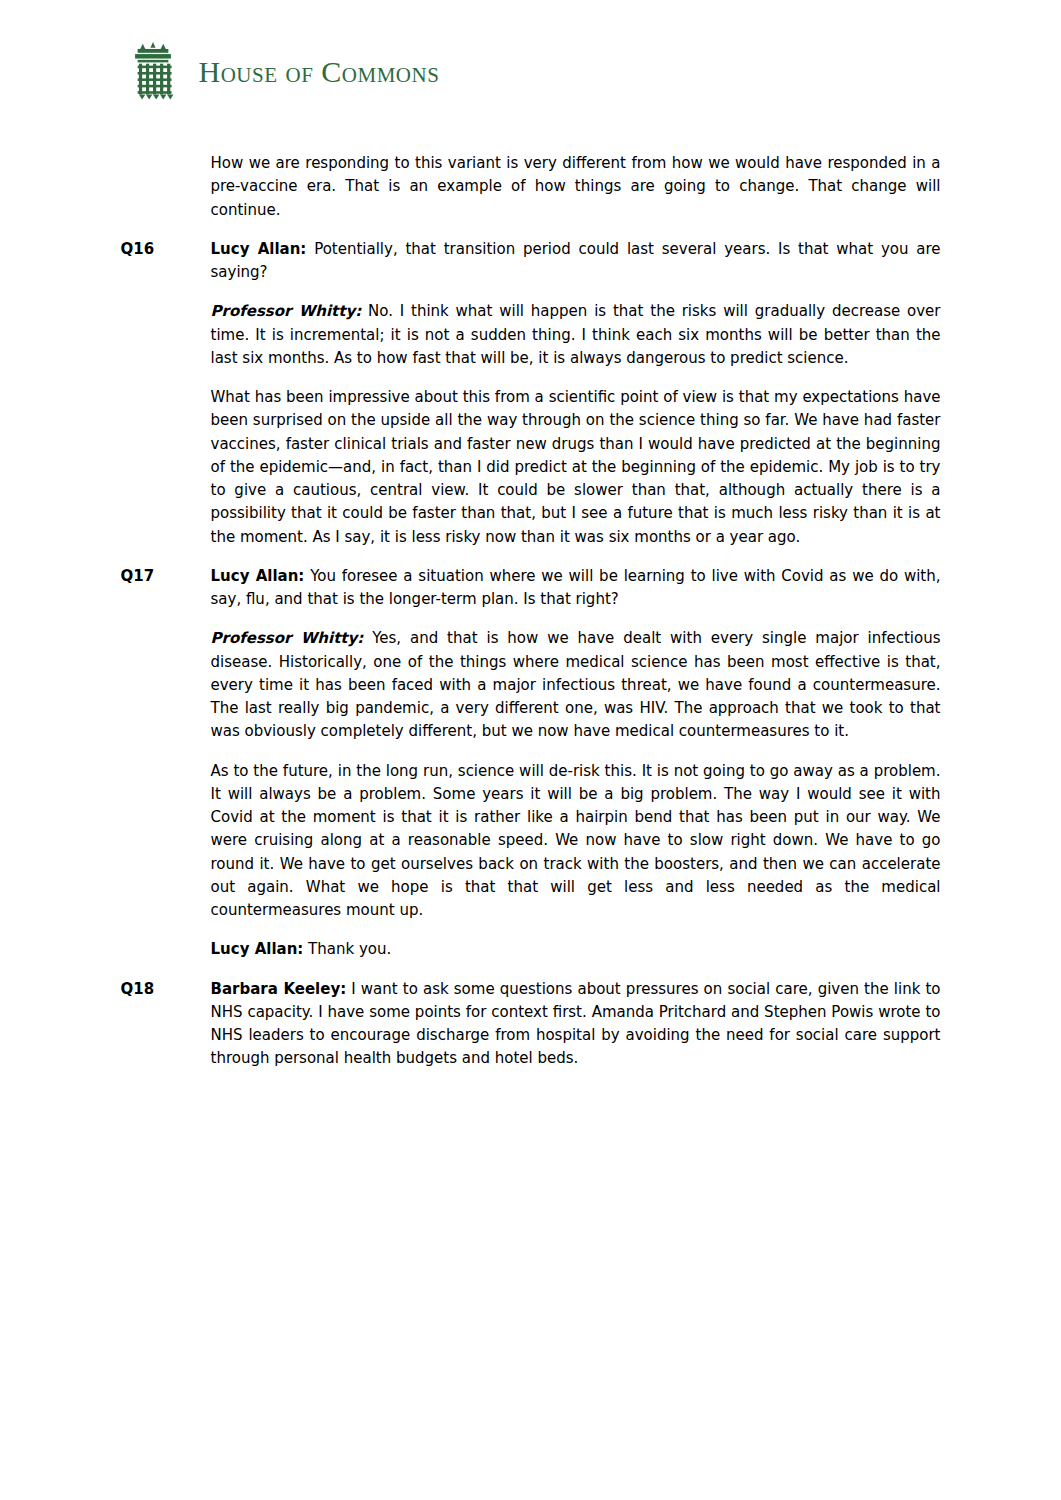House of Commons
How we are responding to this variant is very different from how we would have responded in a pre-vaccine era. That is an example of how things are going to change. That change will continue.
Q16
Lucy Allan: Potentially, that transition period could last several years. Is that what you are saying?
Professor Whitty: No. I think what will happen is that the risks will gradually decrease over time. It is incremental; it is not a sudden thing. I think each six months will be better than the last six months. As to how fast that will be, it is always dangerous to predict science.
What has been impressive about this from a scientific point of view is that my expectations have been surprised on the upside all the way through on the science thing so far. We have had faster vaccines, faster clinical trials and faster new drugs than I would have predicted at the beginning of the epidemic—and, in fact, than I did predict at the beginning of the epidemic. My job is to try to give a cautious, central view. It could be slower than that, although actually there is a possibility that it could be faster than that, but I see a future that is much less risky than it is at the moment. As I say, it is less risky now than it was six months or a year ago.
Q17
Lucy Allan: You foresee a situation where we will be learning to live with Covid as we do with, say, flu, and that is the longer-term plan. Is that right?
Professor Whitty: Yes, and that is how we have dealt with every single major infectious disease. Historically, one of the things where medical science has been most effective is that, every time it has been faced with a major infectious threat, we have found a countermeasure. The last really big pandemic, a very different one, was HIV. The approach that we took to that was obviously completely different, but we now have medical countermeasures to it.
As to the future, in the long run, science will de-risk this. It is not going to go away as a problem. It will always be a problem. Some years it will be a big problem. The way I would see it with Covid at the moment is that it is rather like a hairpin bend that has been put in our way. We were cruising along at a reasonable speed. We now have to slow right down. We have to go round it. We have to get ourselves back on track with the boosters, and then we can accelerate out again. What we hope is that that will get less and less needed as the medical countermeasures mount up.
Lucy Allan: Thank you.
Q18
Barbara Keeley: I want to ask some questions about pressures on social care, given the link to NHS capacity. I have some points for context first. Amanda Pritchard and Stephen Powis wrote to NHS leaders to encourage discharge from hospital by avoiding the need for social care support through personal health budgets and hotel beds.